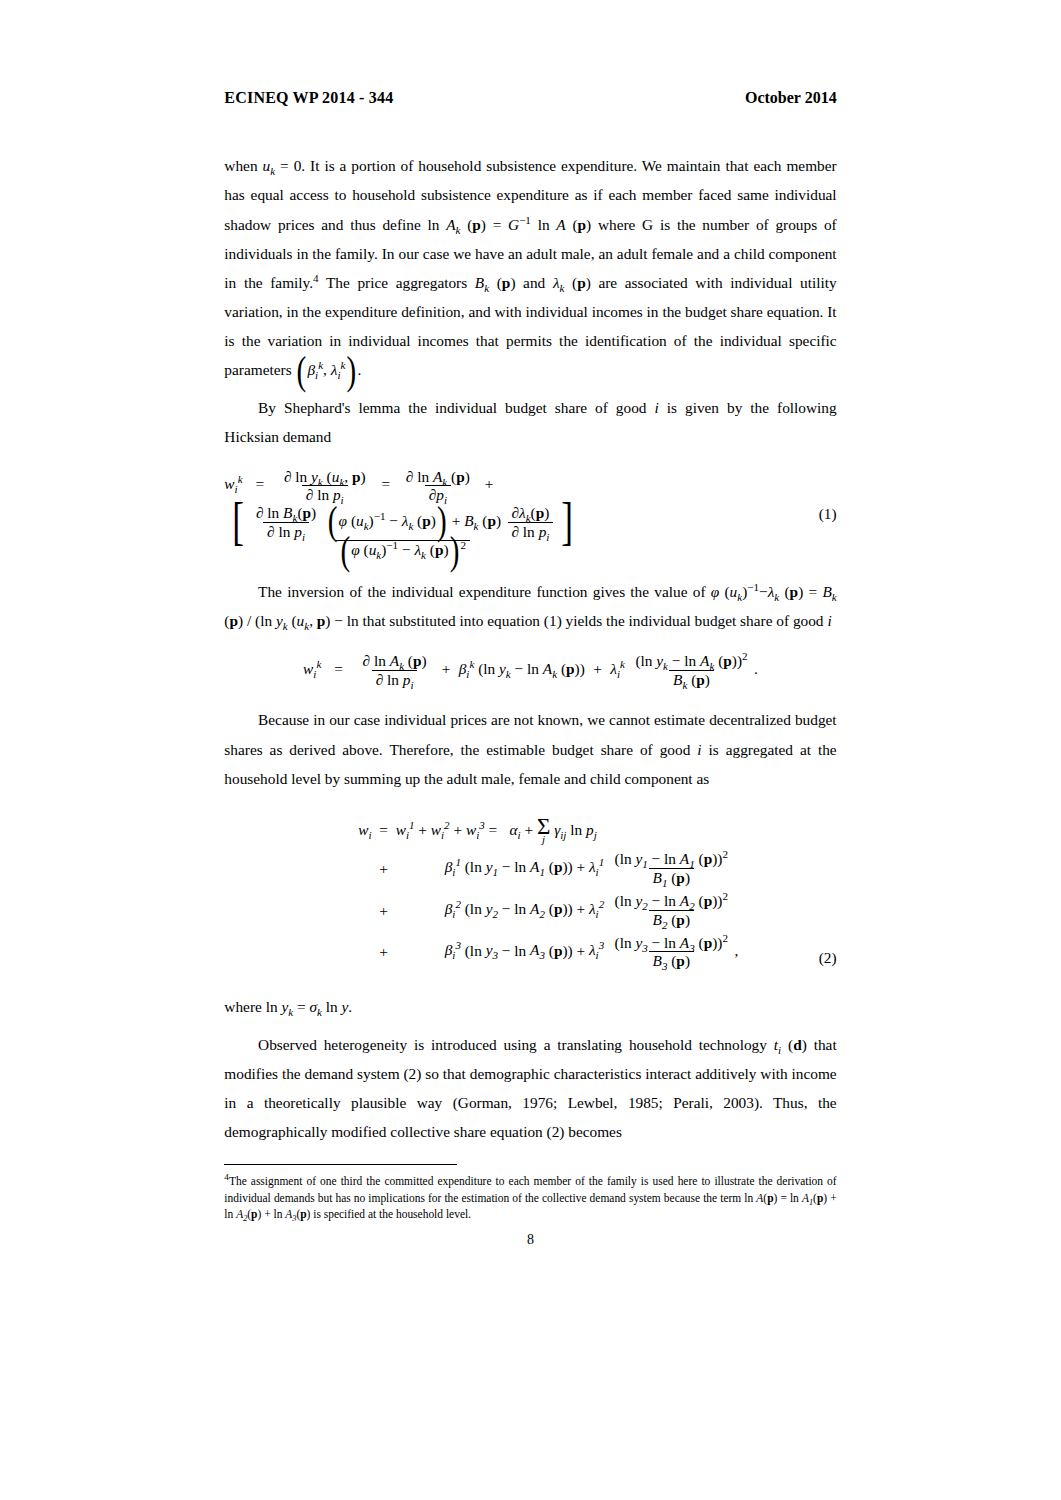ECINEQ WP 2014 - 344
October 2014
when uk = 0. It is a portion of household subsistence expenditure. We maintain that each member has equal access to household subsistence expenditure as if each member faced same individual shadow prices and thus define ln Ak (p) = G−1 ln A (p) where G is the number of groups of individuals in the family. In our case we have an adult male, an adult female and a child component in the family.4 The price aggregators Bk (p) and λk (p) are associated with individual utility variation, in the expenditure definition, and with individual incomes in the budget share equation. It is the variation in individual incomes that permits the identification of the individual specific parameters (βik, λik).
By Shephard's lemma the individual budget share of good i is given by the following Hicksian demand
wik = ∂ ln yk (uk, p)∂ ln pi = ∂ ln Ak (p)∂pi + [ ∂ ln Bk(p)∂ ln pi (φ (uk)−1 − λk (p)) + Bk (p) ∂λk(p)∂ ln pi ] (φ (uk)−1 − λk (p))2
(1)
The inversion of the individual expenditure function gives the value of φ (uk)−1−λk (p) = Bk (p) / (ln yk (uk, p) − ln that substituted into equation (1) yields the individual budget share of good i
wik = ∂ ln Ak (p)∂ ln pi + βik (ln yk − ln Ak (p)) + λik (ln yk − ln Ak (p))2 Bk (p).
Because in our case individual prices are not known, we cannot estimate decentralized budget shares as derived above. Therefore, the estimable budget share of good i is aggregated at the household level by summing up the adult male, female and child component as
wi = wi1 + wi2 + wi3 = αi + Σj γij ln pj
+ βi1 (ln y1 − ln A1 (p)) + λi1 (ln y1 − ln A1 (p))2 B1 (p)
+ βi2 (ln y2 − ln A2 (p)) + λi2 (ln y2 − ln A2 (p))2 B2 (p)
+ βi3 (ln y3 − ln A3 (p)) + λi3 (ln y3 − ln A3 (p))2 B3 (p),
(2)
where ln yk = σk ln y.
Observed heterogeneity is introduced using a translating household technology ti (d) that modifies the demand system (2) so that demographic characteristics interact additively with income in a theoretically plausible way (Gorman, 1976; Lewbel, 1985; Perali, 2003). Thus, the demographically modified collective share equation (2) becomes
4The assignment of one third the committed expenditure to each member of the family is used here to illustrate the derivation of individual demands but has no implications for the estimation of the collective demand system because the term ln A(p) = ln A1(p) + ln A2(p) + ln A3(p) is specified at the household level.
8